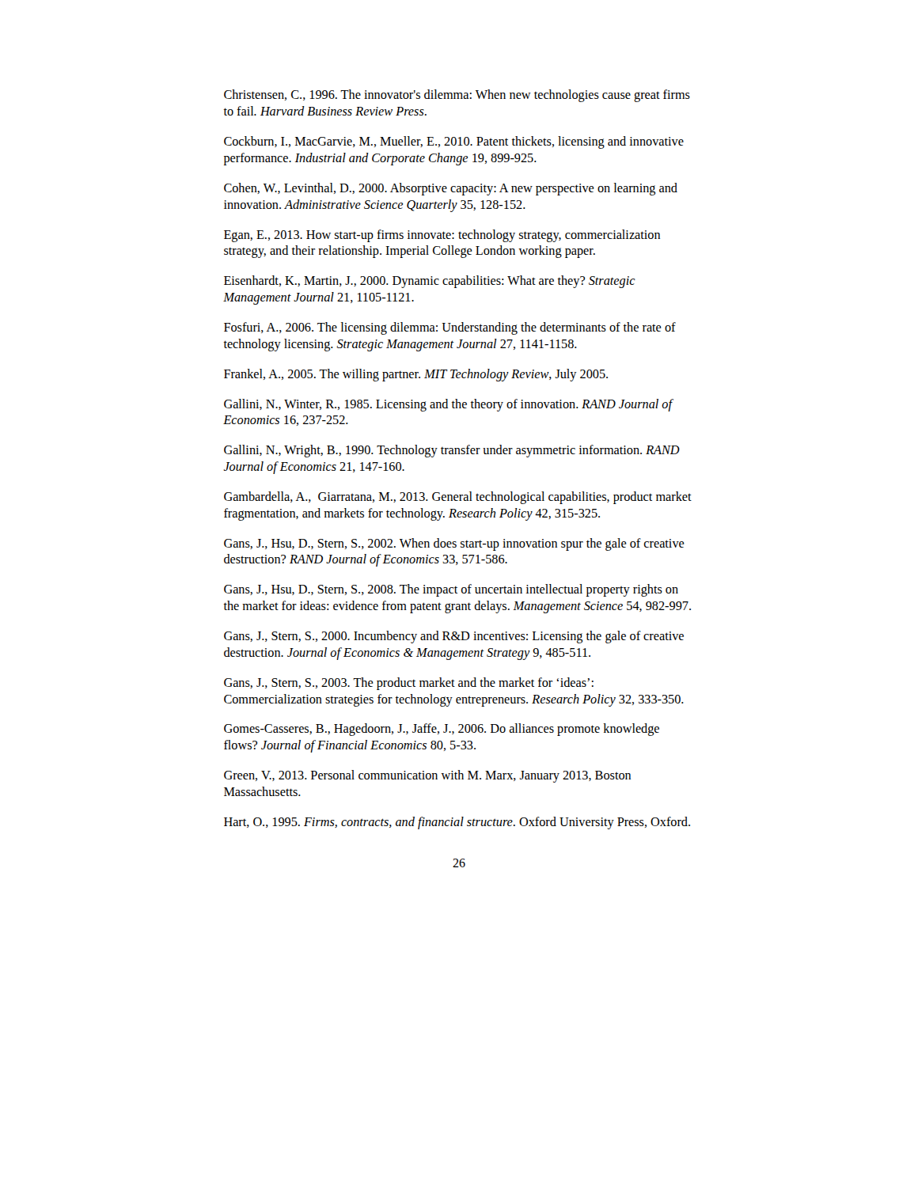Christensen, C., 1996. The innovator's dilemma: When new technologies cause great firms to fail. Harvard Business Review Press.
Cockburn, I., MacGarvie, M., Mueller, E., 2010. Patent thickets, licensing and innovative performance. Industrial and Corporate Change 19, 899-925.
Cohen, W., Levinthal, D., 2000. Absorptive capacity: A new perspective on learning and innovation. Administrative Science Quarterly 35, 128-152.
Egan, E., 2013. How start-up firms innovate: technology strategy, commercialization strategy, and their relationship. Imperial College London working paper.
Eisenhardt, K., Martin, J., 2000. Dynamic capabilities: What are they? Strategic Management Journal 21, 1105-1121.
Fosfuri, A., 2006. The licensing dilemma: Understanding the determinants of the rate of technology licensing. Strategic Management Journal 27, 1141-1158.
Frankel, A., 2005. The willing partner. MIT Technology Review, July 2005.
Gallini, N., Winter, R., 1985. Licensing and the theory of innovation. RAND Journal of Economics 16, 237-252.
Gallini, N., Wright, B., 1990. Technology transfer under asymmetric information. RAND Journal of Economics 21, 147-160.
Gambardella, A., Giarratana, M., 2013. General technological capabilities, product market fragmentation, and markets for technology. Research Policy 42, 315-325.
Gans, J., Hsu, D., Stern, S., 2002. When does start-up innovation spur the gale of creative destruction? RAND Journal of Economics 33, 571-586.
Gans, J., Hsu, D., Stern, S., 2008. The impact of uncertain intellectual property rights on the market for ideas: evidence from patent grant delays. Management Science 54, 982-997.
Gans, J., Stern, S., 2000. Incumbency and R&D incentives: Licensing the gale of creative destruction. Journal of Economics & Management Strategy 9, 485-511.
Gans, J., Stern, S., 2003. The product market and the market for ‘ideas’: Commercialization strategies for technology entrepreneurs. Research Policy 32, 333-350.
Gomes-Casseres, B., Hagedoorn, J., Jaffe, J., 2006. Do alliances promote knowledge flows? Journal of Financial Economics 80, 5-33.
Green, V., 2013. Personal communication with M. Marx, January 2013, Boston Massachusetts.
Hart, O., 1995. Firms, contracts, and financial structure. Oxford University Press, Oxford.
26